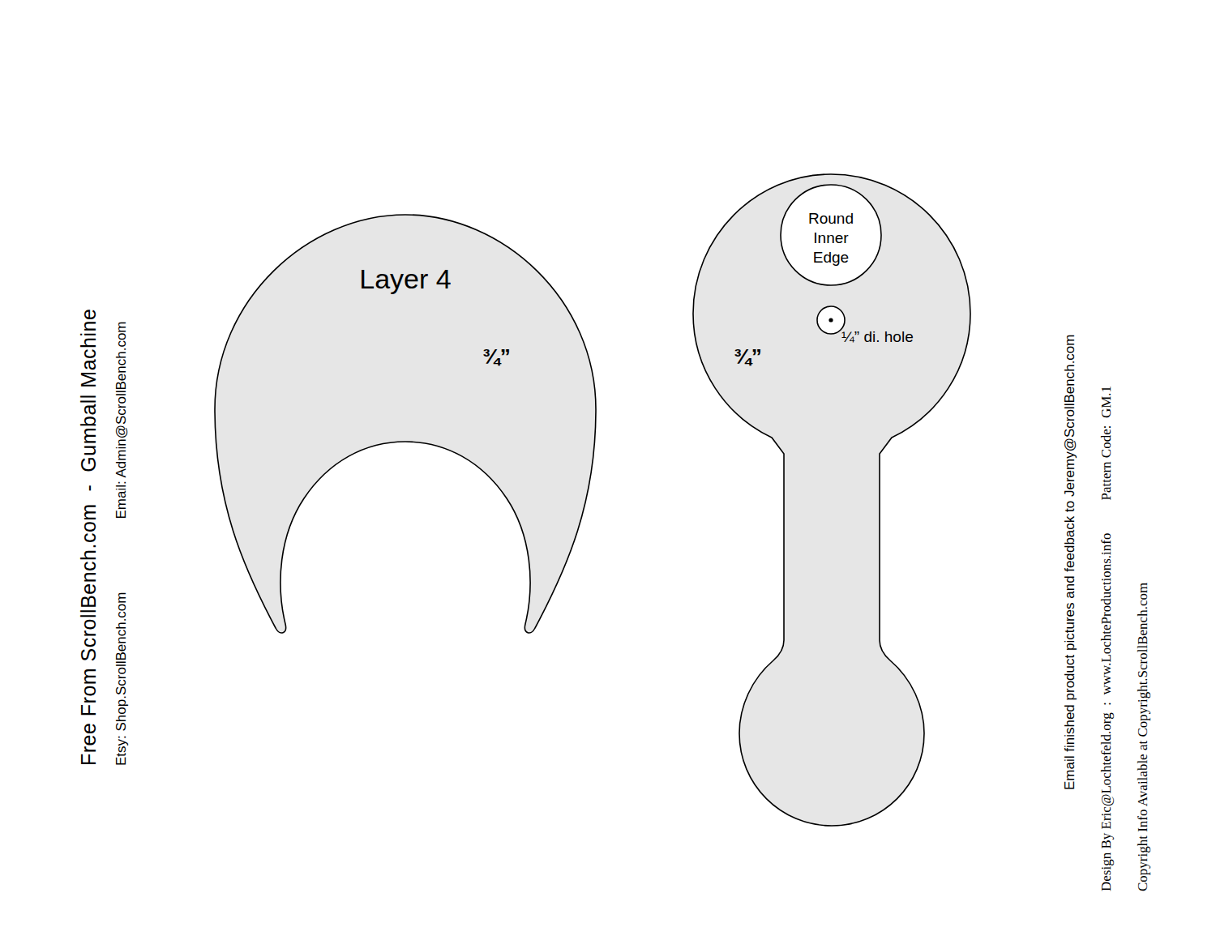Layer 4
¾”
¾”
Round
Inner
Edge
¼” di. hole
Free From ScrollBench.com - Gumball Machine
Etsy: Shop.ScrollBench.com Email: Admin@ScrollBench.com
Email finished product pictures and feedback to Jeremy@ScrollBench.com
Design By Eric@Lochtefeld.org : www.LochteProductions.info Pattern Code: GM.1
Copyright Info Available at Copyright.ScrollBench.com